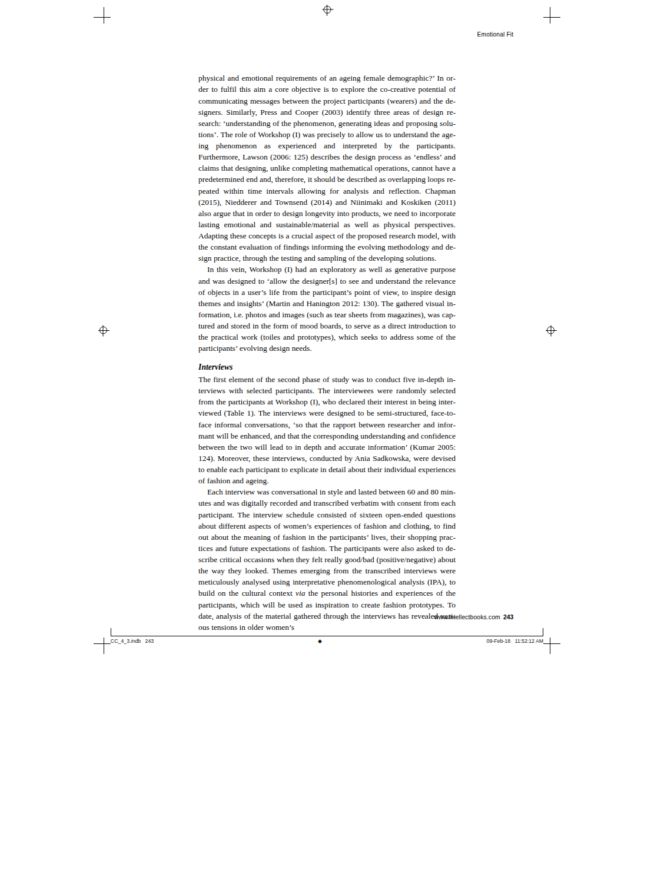Emotional Fit
physical and emotional requirements of an ageing female demographic?’ In order to fulfil this aim a core objective is to explore the co-creative potential of communicating messages between the project participants (wearers) and the designers. Similarly, Press and Cooper (2003) identify three areas of design research: ‘understanding of the phenomenon, generating ideas and proposing solutions’. The role of Workshop (I) was precisely to allow us to understand the ageing phenomenon as experienced and interpreted by the participants. Furthermore, Lawson (2006: 125) describes the design process as ‘endless’ and claims that designing, unlike completing mathematical operations, cannot have a predetermined end and, therefore, it should be described as overlapping loops repeated within time intervals allowing for analysis and reflection. Chapman (2015), Niedderer and Townsend (2014) and Niinimaki and Koskiken (2011) also argue that in order to design longevity into products, we need to incorporate lasting emotional and sustainable/material as well as physical perspectives. Adapting these concepts is a crucial aspect of the proposed research model, with the constant evaluation of findings informing the evolving methodology and design practice, through the testing and sampling of the developing solutions.
In this vein, Workshop (I) had an exploratory as well as generative purpose and was designed to ‘allow the designer[s] to see and understand the relevance of objects in a user’s life from the participant’s point of view, to inspire design themes and insights’ (Martin and Hanington 2012: 130). The gathered visual information, i.e. photos and images (such as tear sheets from magazines), was captured and stored in the form of mood boards, to serve as a direct introduction to the practical work (toiles and prototypes), which seeks to address some of the participants’ evolving design needs.
Interviews
The first element of the second phase of study was to conduct five in-depth interviews with selected participants. The interviewees were randomly selected from the participants at Workshop (I), who declared their interest in being interviewed (Table 1). The interviews were designed to be semi-structured, face-to-face informal conversations, ‘so that the rapport between researcher and informant will be enhanced, and that the corresponding understanding and confidence between the two will lead to in depth and accurate information’ (Kumar 2005: 124). Moreover, these interviews, conducted by Ania Sadkowska, were devised to enable each participant to explicate in detail about their individual experiences of fashion and ageing.
Each interview was conversational in style and lasted between 60 and 80 minutes and was digitally recorded and transcribed verbatim with consent from each participant. The interview schedule consisted of sixteen open-ended questions about different aspects of women’s experiences of fashion and clothing, to find out about the meaning of fashion in the participants’ lives, their shopping practices and future expectations of fashion. The participants were also asked to describe critical occasions when they felt really good/bad (positive/negative) about the way they looked. Themes emerging from the transcribed interviews were meticulously analysed using interpretative phenomenological analysis (IPA), to build on the cultural context via the personal histories and experiences of the participants, which will be used as inspiration to create fashion prototypes. To date, analysis of the material gathered through the interviews has revealed various tensions in older women’s
www.intellectbooks.com 243
CC_4_3.indb 243 ◆ 09-Feb-18 11:52:12 AM